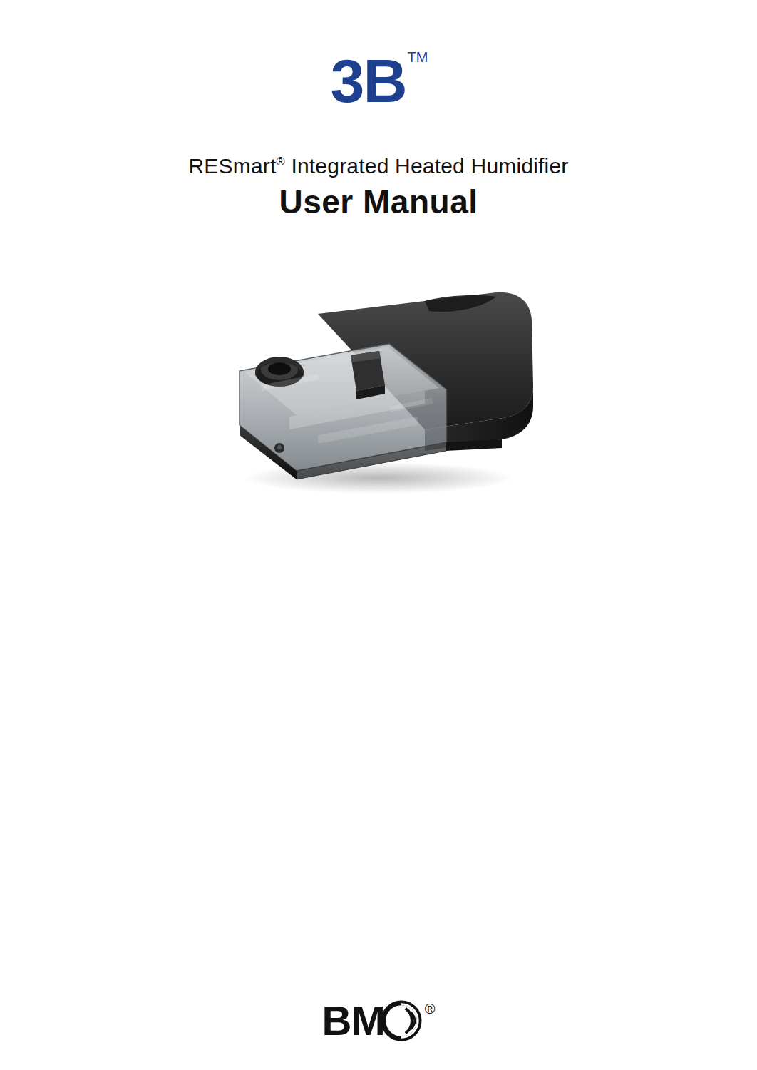3BTM
RESmart® Integrated Heated Humidifier
User Manual
BM ®